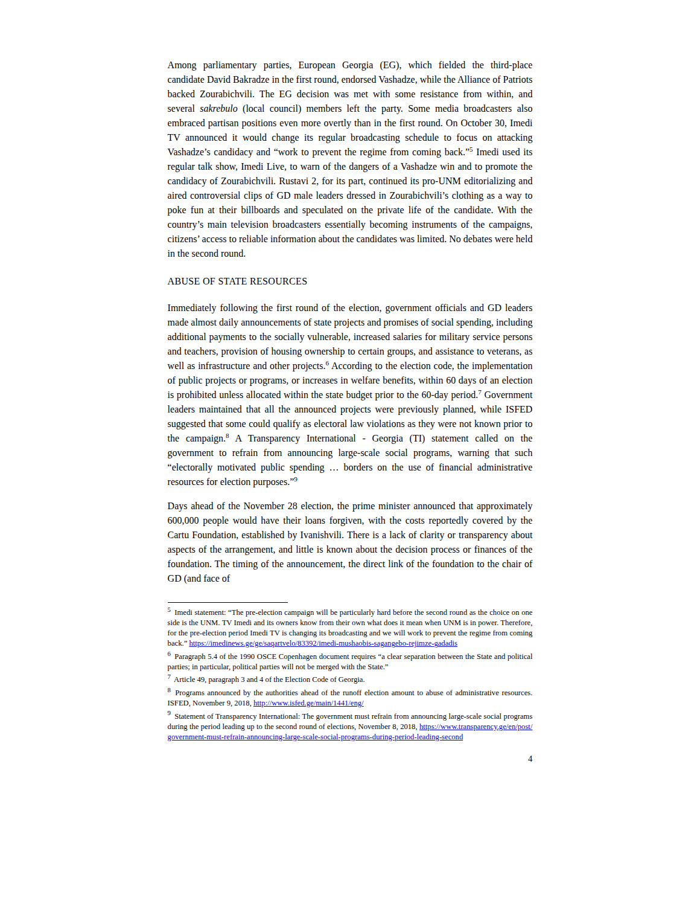Among parliamentary parties, European Georgia (EG), which fielded the third-place candidate David Bakradze in the first round, endorsed Vashadze, while the Alliance of Patriots backed Zourabichvili. The EG decision was met with some resistance from within, and several sakrebulo (local council) members left the party. Some media broadcasters also embraced partisan positions even more overtly than in the first round. On October 30, Imedi TV announced it would change its regular broadcasting schedule to focus on attacking Vashadze’s candidacy and “work to prevent the regime from coming back.”5 Imedi used its regular talk show, Imedi Live, to warn of the dangers of a Vashadze win and to promote the candidacy of Zourabichvili. Rustavi 2, for its part, continued its pro-UNM editorializing and aired controversial clips of GD male leaders dressed in Zourabichvili’s clothing as a way to poke fun at their billboards and speculated on the private life of the candidate. With the country’s main television broadcasters essentially becoming instruments of the campaigns, citizens’ access to reliable information about the candidates was limited. No debates were held in the second round.
ABUSE OF STATE RESOURCES
Immediately following the first round of the election, government officials and GD leaders made almost daily announcements of state projects and promises of social spending, including additional payments to the socially vulnerable, increased salaries for military service persons and teachers, provision of housing ownership to certain groups, and assistance to veterans, as well as infrastructure and other projects.6 According to the election code, the implementation of public projects or programs, or increases in welfare benefits, within 60 days of an election is prohibited unless allocated within the state budget prior to the 60-day period.7 Government leaders maintained that all the announced projects were previously planned, while ISFED suggested that some could qualify as electoral law violations as they were not known prior to the campaign.8 A Transparency International - Georgia (TI) statement called on the government to refrain from announcing large-scale social programs, warning that such “electorally motivated public spending … borders on the use of financial administrative resources for election purposes.”9
Days ahead of the November 28 election, the prime minister announced that approximately 600,000 people would have their loans forgiven, with the costs reportedly covered by the Cartu Foundation, established by Ivanishvili. There is a lack of clarity or transparency about aspects of the arrangement, and little is known about the decision process or finances of the foundation. The timing of the announcement, the direct link of the foundation to the chair of GD (and face of
5 Imedi statement: “The pre-election campaign will be particularly hard before the second round as the choice on one side is the UNM. TV Imedi and its owners know from their own what does it mean when UNM is in power. Therefore, for the pre-election period Imedi TV is changing its broadcasting and we will work to prevent the regime from coming back.” https://imedinews.ge/ge/saqartvelo/83392/imedi-mushaobis-sagangebo-rejimze-gadadis
6 Paragraph 5.4 of the 1990 OSCE Copenhagen document requires “a clear separation between the State and political parties; in particular, political parties will not be merged with the State.”
7 Article 49, paragraph 3 and 4 of the Election Code of Georgia.
8 Programs announced by the authorities ahead of the runoff election amount to abuse of administrative resources. ISFED, November 9, 2018, http://www.isfed.ge/main/1441/eng/
9 Statement of Transparency International: The government must refrain from announcing large-scale social programs during the period leading up to the second round of elections, November 8, 2018, https://www.transparency.ge/en/post/government-must-refrain-announcing-large-scale-social-programs-during-period-leading-second
4